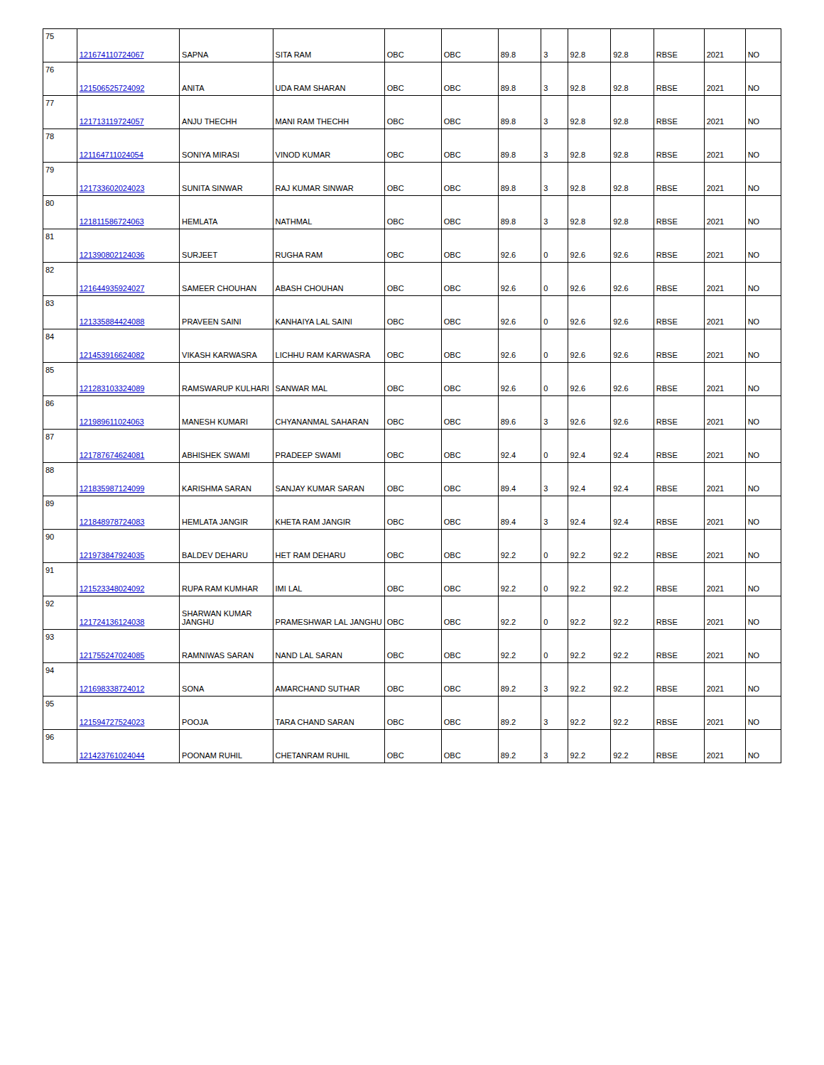| 75 | 121674110724067 | SAPNA | SITA RAM | OBC | OBC | 89.8 | 3 | 92.8 | 92.8 | RBSE | 2021 | NO |
| 76 | 121506525724092 | ANITA | UDA RAM SHARAN | OBC | OBC | 89.8 | 3 | 92.8 | 92.8 | RBSE | 2021 | NO |
| 77 | 121713119724057 | ANJU THECHH | MANI RAM THECHH | OBC | OBC | 89.8 | 3 | 92.8 | 92.8 | RBSE | 2021 | NO |
| 78 | 121164711024054 | SONIYA MIRASI | VINOD KUMAR | OBC | OBC | 89.8 | 3 | 92.8 | 92.8 | RBSE | 2021 | NO |
| 79 | 121733602024023 | SUNITA SINWAR | RAJ KUMAR SINWAR | OBC | OBC | 89.8 | 3 | 92.8 | 92.8 | RBSE | 2021 | NO |
| 80 | 121811586724063 | HEMLATA | NATHMAL | OBC | OBC | 89.8 | 3 | 92.8 | 92.8 | RBSE | 2021 | NO |
| 81 | 121390802124036 | SURJEET | RUGHA RAM | OBC | OBC | 92.6 | 0 | 92.6 | 92.6 | RBSE | 2021 | NO |
| 82 | 121644935924027 | SAMEER CHOUHAN | ABASH CHOUHAN | OBC | OBC | 92.6 | 0 | 92.6 | 92.6 | RBSE | 2021 | NO |
| 83 | 121335884424088 | PRAVEEN SAINI | KANHAIYA LAL SAINI | OBC | OBC | 92.6 | 0 | 92.6 | 92.6 | RBSE | 2021 | NO |
| 84 | 121453916624082 | VIKASH KARWASRA | LICHHU RAM KARWASRA | OBC | OBC | 92.6 | 0 | 92.6 | 92.6 | RBSE | 2021 | NO |
| 85 | 121283103324089 | RAMSWARUP KULHARI | SANWAR MAL | OBC | OBC | 92.6 | 0 | 92.6 | 92.6 | RBSE | 2021 | NO |
| 86 | 121989611024063 | MANESH KUMARI | CHYANANMAL SAHARAN | OBC | OBC | 89.6 | 3 | 92.6 | 92.6 | RBSE | 2021 | NO |
| 87 | 121787674624081 | ABHISHEK SWAMI | PRADEEP SWAMI | OBC | OBC | 92.4 | 0 | 92.4 | 92.4 | RBSE | 2021 | NO |
| 88 | 121835987124099 | KARISHMA SARAN | SANJAY KUMAR SARAN | OBC | OBC | 89.4 | 3 | 92.4 | 92.4 | RBSE | 2021 | NO |
| 89 | 121848978724083 | HEMLATA JANGIR | KHETA RAM JANGIR | OBC | OBC | 89.4 | 3 | 92.4 | 92.4 | RBSE | 2021 | NO |
| 90 | 121973847924035 | BALDEV DEHARU | HET RAM DEHARU | OBC | OBC | 92.2 | 0 | 92.2 | 92.2 | RBSE | 2021 | NO |
| 91 | 121523348024092 | RUPA RAM KUMHAR | IMI LAL | OBC | OBC | 92.2 | 0 | 92.2 | 92.2 | RBSE | 2021 | NO |
| 92 | 121724136124038 | SHARWAN KUMAR JANGHU | PRAMESHWAR LAL JANGHU | OBC | OBC | 92.2 | 0 | 92.2 | 92.2 | RBSE | 2021 | NO |
| 93 | 121755247024085 | RAMNIWAS SARAN | NAND LAL SARAN | OBC | OBC | 92.2 | 0 | 92.2 | 92.2 | RBSE | 2021 | NO |
| 94 | 121698338724012 | SONA | AMARCHAND SUTHAR | OBC | OBC | 89.2 | 3 | 92.2 | 92.2 | RBSE | 2021 | NO |
| 95 | 121594727524023 | POOJA | TARA CHAND SARAN | OBC | OBC | 89.2 | 3 | 92.2 | 92.2 | RBSE | 2021 | NO |
| 96 | 121423761024044 | POONAM RUHIL | CHETANRAM RUHIL | OBC | OBC | 89.2 | 3 | 92.2 | 92.2 | RBSE | 2021 | NO |